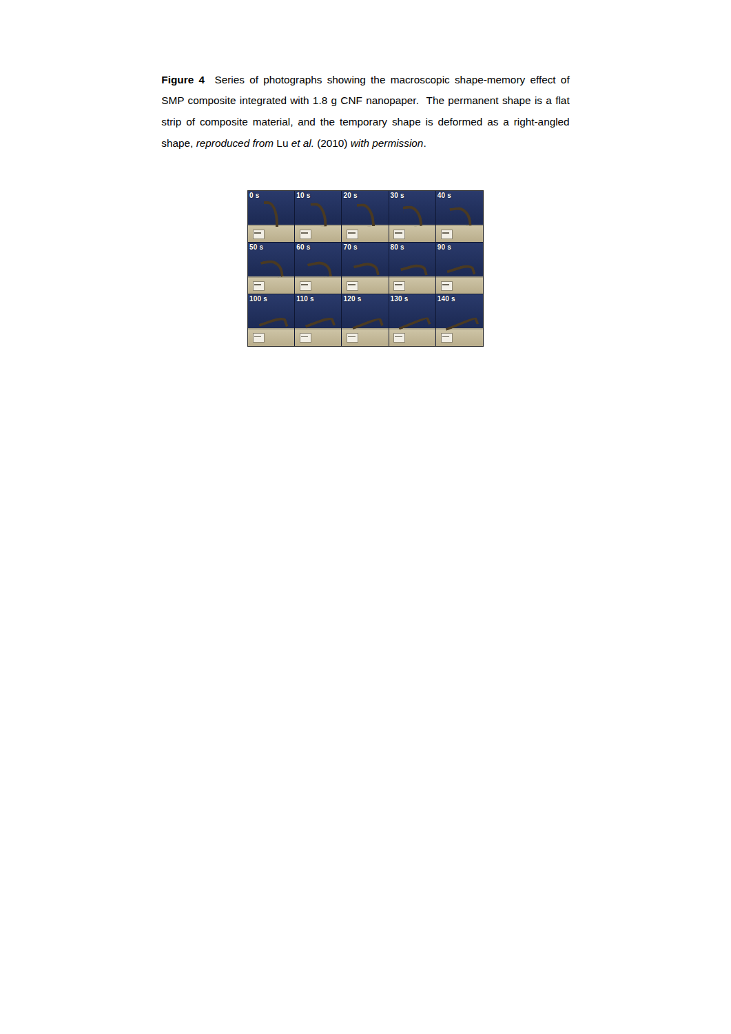Figure 4 Series of photographs showing the macroscopic shape-memory effect of SMP composite integrated with 1.8 g CNF nanopaper. The permanent shape is a flat strip of composite material, and the temporary shape is deformed as a right-angled shape, reproduced from Lu et al. (2010) with permission.
0 s
10 s
20 s
30 s
40 s
50 s
60 s
70 s
80 s
90 s
100 s
110 s
120 s
130 s
140 s